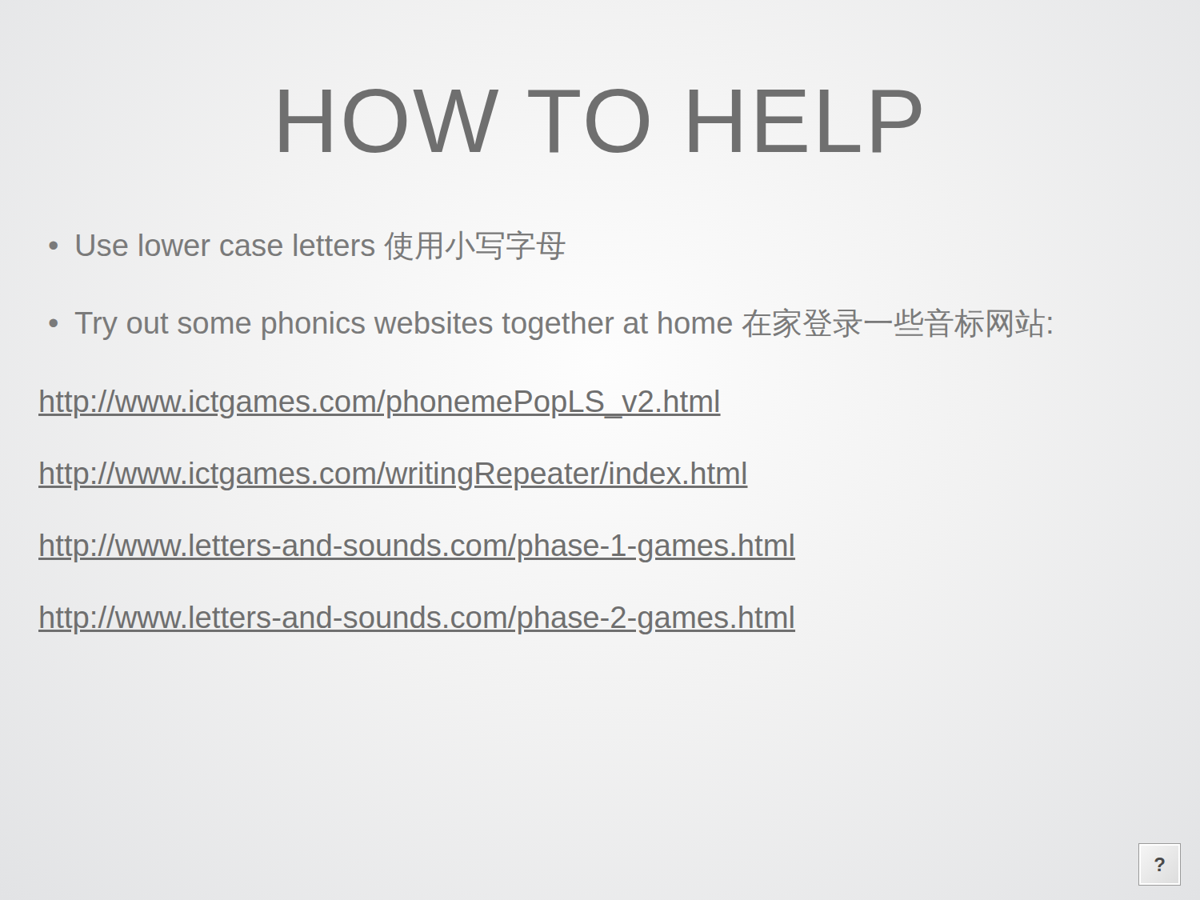HOW TO HELP
Use lower case letters 使用小写字母
Try out some phonics websites together at home 在家登录一些音标网站:
http://www.ictgames.com/phonemePopLS_v2.html
http://www.ictgames.com/writingRepeater/index.html
http://www.letters-and-sounds.com/phase-1-games.html
http://www.letters-and-sounds.com/phase-2-games.html
?